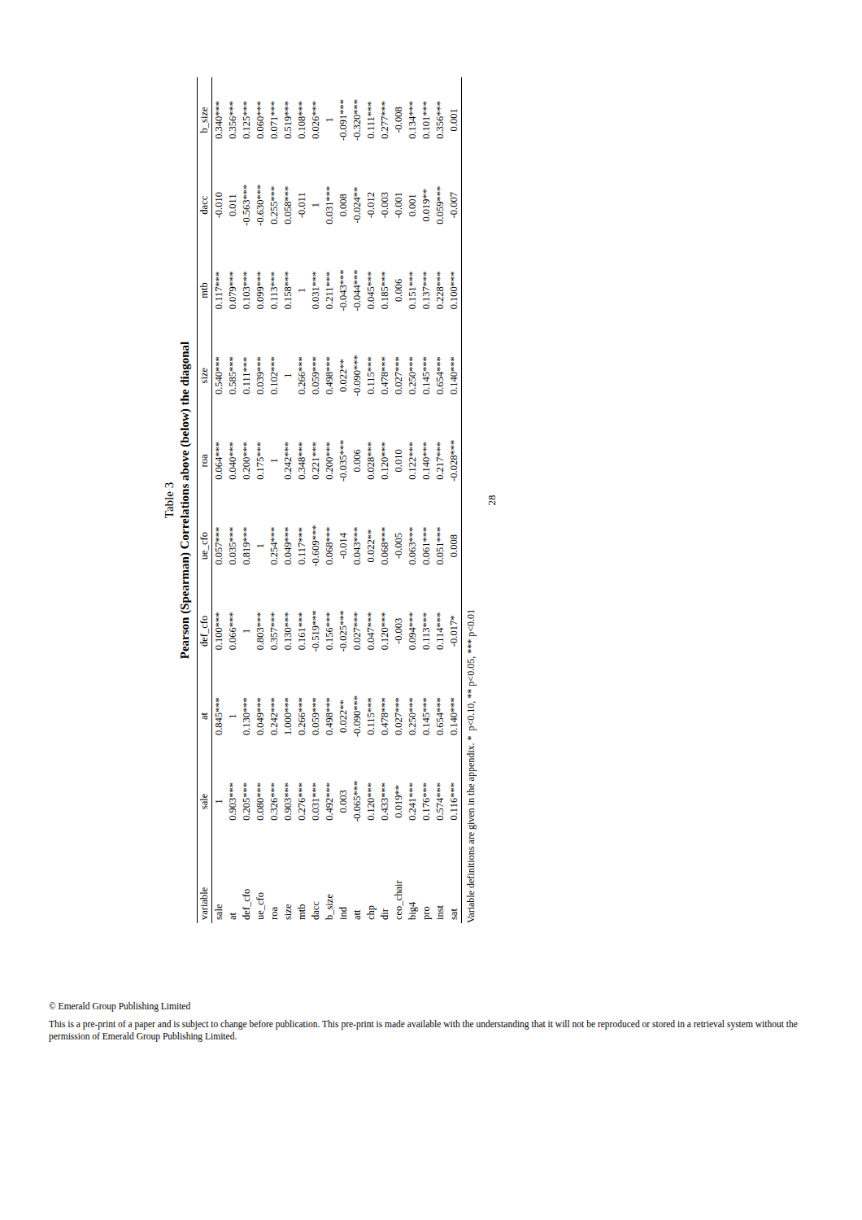Table 3
Pearson (Spearman) Correlations above (below) the diagonal
| variable | sale | at | def_cfo | ue_cfo | roa | size | mtb | dacc | b_size |
| --- | --- | --- | --- | --- | --- | --- | --- | --- | --- |
| sale | 1 | 0.845*** | 0.100*** | 0.057*** | 0.064*** | 0.540*** | 0.117*** | -0.010 | 0.340*** |
| at | 0.903*** | 1 | 0.066*** | 0.035*** | 0.040*** | 0.585*** | 0.079*** | 0.011 | 0.356*** |
| def_cfo | 0.205*** | 0.130*** | 1 | 0.819*** | 0.200*** | 0.111*** | 0.103*** | -0.563*** | 0.125*** |
| ue_cfo | 0.080*** | 0.049*** | 0.803*** | 1 | 0.175*** | 0.039*** | 0.099*** | -0.630*** | 0.060*** |
| roa | 0.326*** | 0.242*** | 0.357*** | 0.254*** | 1 | 0.102*** | 0.113*** | 0.255*** | 0.071*** |
| size | 0.903*** | 1.000*** | 0.130*** | 0.049*** | 0.242*** | 1 | 0.158*** | 0.058*** | 0.519*** |
| mtb | 0.276*** | 0.266*** | 0.161*** | 0.117*** | 0.348*** | 0.266*** | 1 | -0.011 | 0.108*** |
| dacc | 0.031*** | 0.059*** | -0.519*** | -0.609*** | 0.221*** | 0.059*** | 0.031*** | 1 | 0.026*** |
| b_size | 0.492*** | 0.498*** | 0.156*** | 0.068*** | 0.200*** | 0.498*** | 0.211*** | 0.031*** | 1 |
| ind | 0.003 | 0.022** | -0.025*** | -0.014 | -0.035*** | 0.022** | -0.043*** | 0.008 | -0.091*** |
| att | -0.065*** | -0.090*** | 0.027*** | 0.043*** | 0.006 | -0.090*** | -0.044*** | -0.024** | -0.320*** |
| chp | 0.120*** | 0.115*** | 0.047*** | 0.022** | 0.028*** | 0.115*** | 0.045*** | -0.012 | 0.111*** |
| dir | 0.433*** | 0.478*** | 0.120*** | 0.068*** | 0.120*** | 0.478*** | 0.185*** | -0.003 | 0.277*** |
| ceo_chair | 0.019** | 0.027*** | -0.003 | -0.005 | 0.010 | 0.027*** | 0.006 | -0.001 | -0.008 |
| big4 | 0.241*** | 0.250*** | 0.094*** | 0.063*** | 0.122*** | 0.250*** | 0.151*** | 0.001 | 0.134*** |
| pro | 0.176*** | 0.145*** | 0.113*** | 0.061*** | 0.140*** | 0.145*** | 0.137*** | 0.019** | 0.101*** |
| inst | 0.574*** | 0.654*** | 0.114*** | 0.051*** | 0.217*** | 0.654*** | 0.228*** | 0.059*** | 0.356*** |
| sat | 0.116*** | 0.140*** | -0.017* | 0.008 | -0.028*** | 0.140*** | 0.100*** | -0.007 | 0.001 |
Variable definitions are given in the appendix. * p<0.10, ** p<0.05, *** p<0.01
28
© Emerald Group Publishing Limited
This is a pre-print of a paper and is subject to change before publication. This pre-print is made available with the understanding that it will not be reproduced or stored in a retrieval system without the permission of Emerald Group Publishing Limited.